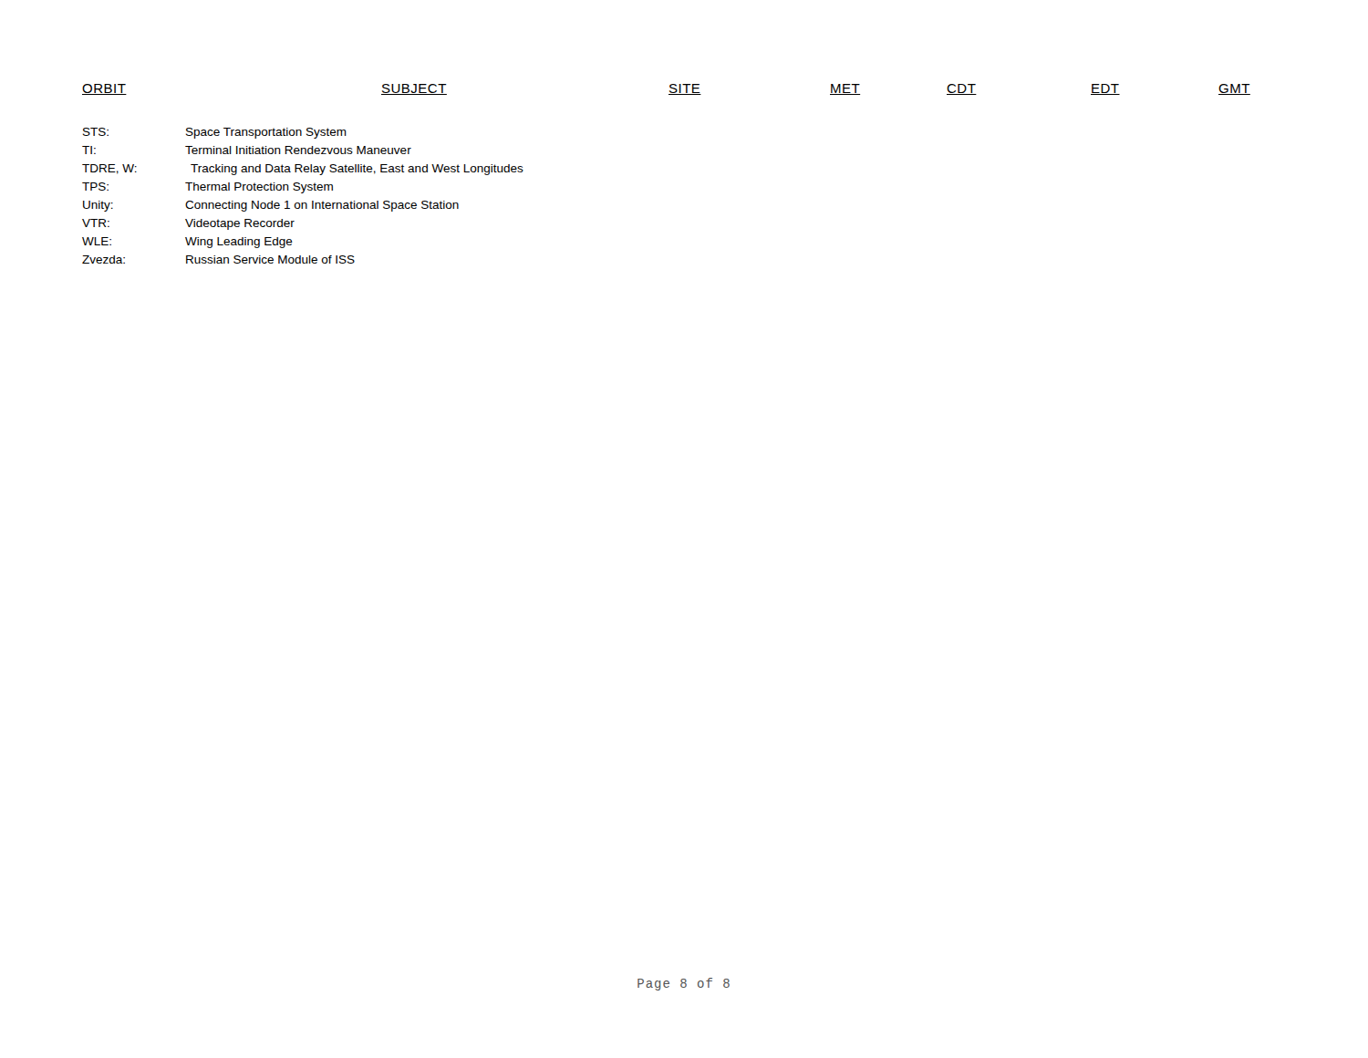ORBIT SUBJECT SITE MET CDT EDT GMT
| STS: | Space Transportation System |
| TI: | Terminal Initiation Rendezvous Maneuver |
| TDRE, W: | Tracking and Data Relay Satellite, East and West Longitudes |
| TPS: | Thermal Protection System |
| Unity: | Connecting Node 1 on International Space Station |
| VTR: | Videotape Recorder |
| WLE: | Wing Leading Edge |
| Zvezda: | Russian Service Module of ISS |
Page 8 of 8